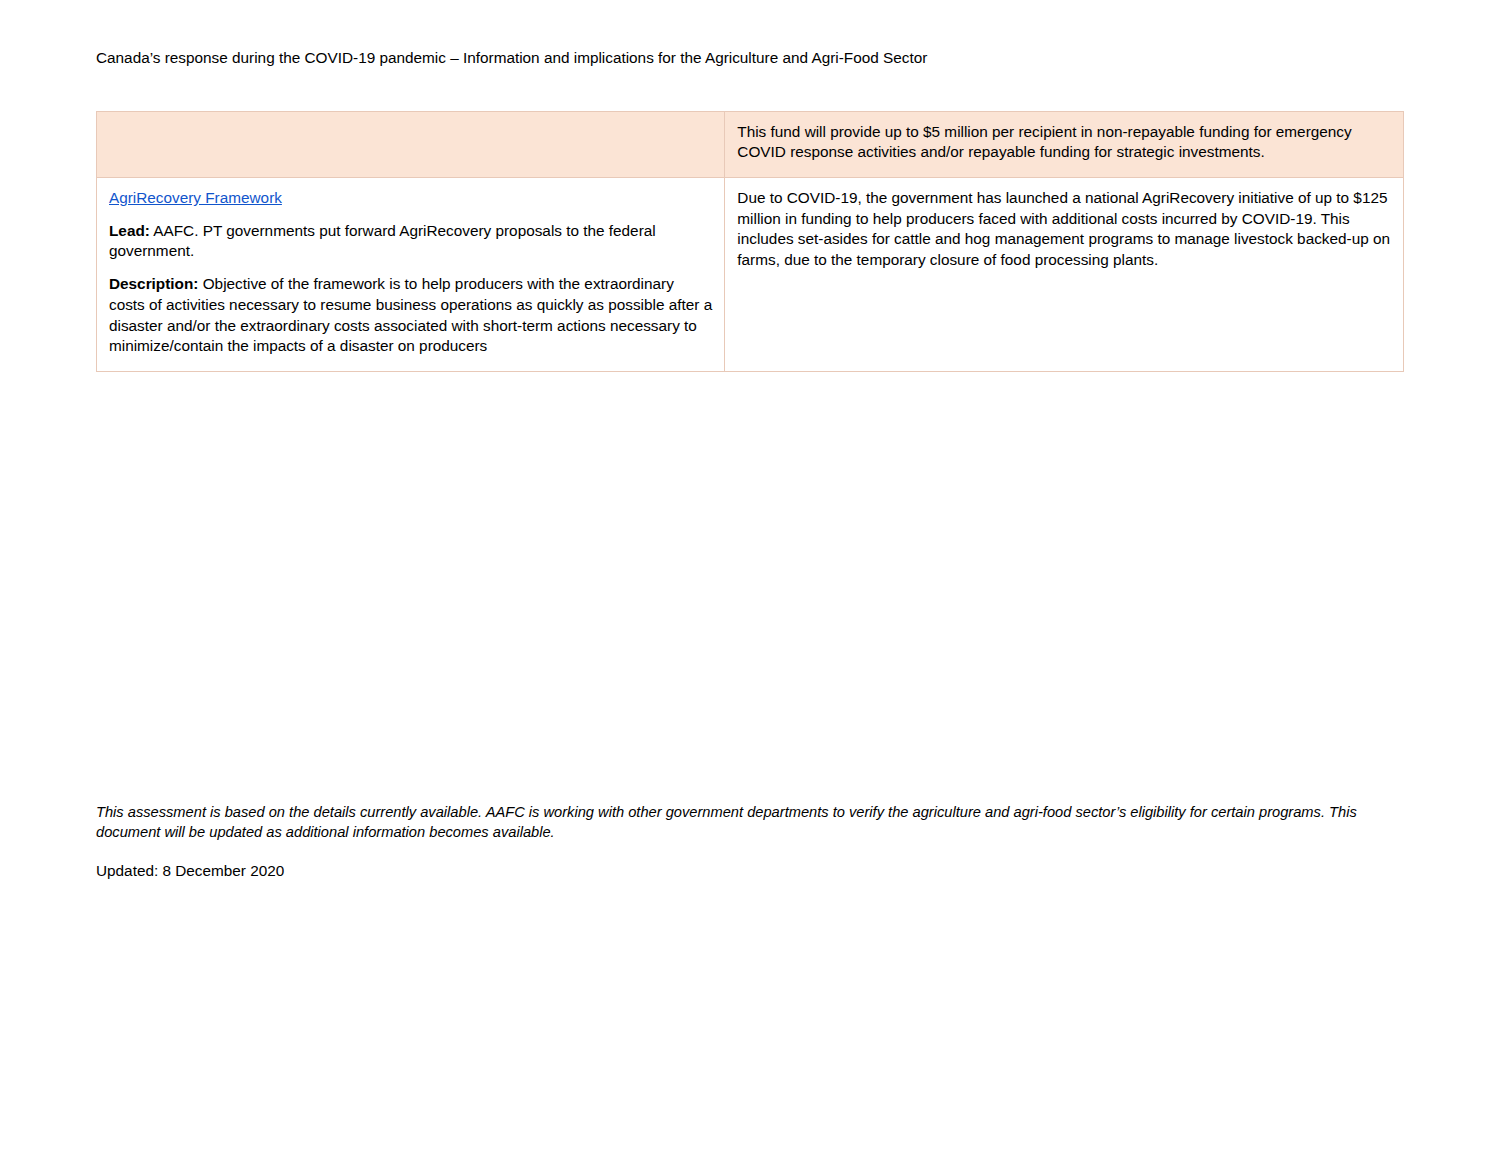Canada’s response during the COVID-19 pandemic – Information and implications for the Agriculture and Agri-Food Sector
| | This fund will provide up to $5 million per recipient in non-repayable funding for emergency COVID response activities and/or repayable funding for strategic investments. |
| AgriRecovery Framework Lead: AAFC. PT governments put forward AgriRecovery proposals to the federal government. Description: Objective of the framework is to help producers with the extraordinary costs of activities necessary to resume business operations as quickly as possible after a disaster and/or the extraordinary costs associated with short-term actions necessary to minimize/contain the impacts of a disaster on producers | Due to COVID-19, the government has launched a national AgriRecovery initiative of up to $125 million in funding to help producers faced with additional costs incurred by COVID-19. This includes set-asides for cattle and hog management programs to manage livestock backed-up on farms, due to the temporary closure of food processing plants. |
This assessment is based on the details currently available. AAFC is working with other government departments to verify the agriculture and agri-food sector’s eligibility for certain programs. This document will be updated as additional information becomes available.
Updated: 8 December 2020